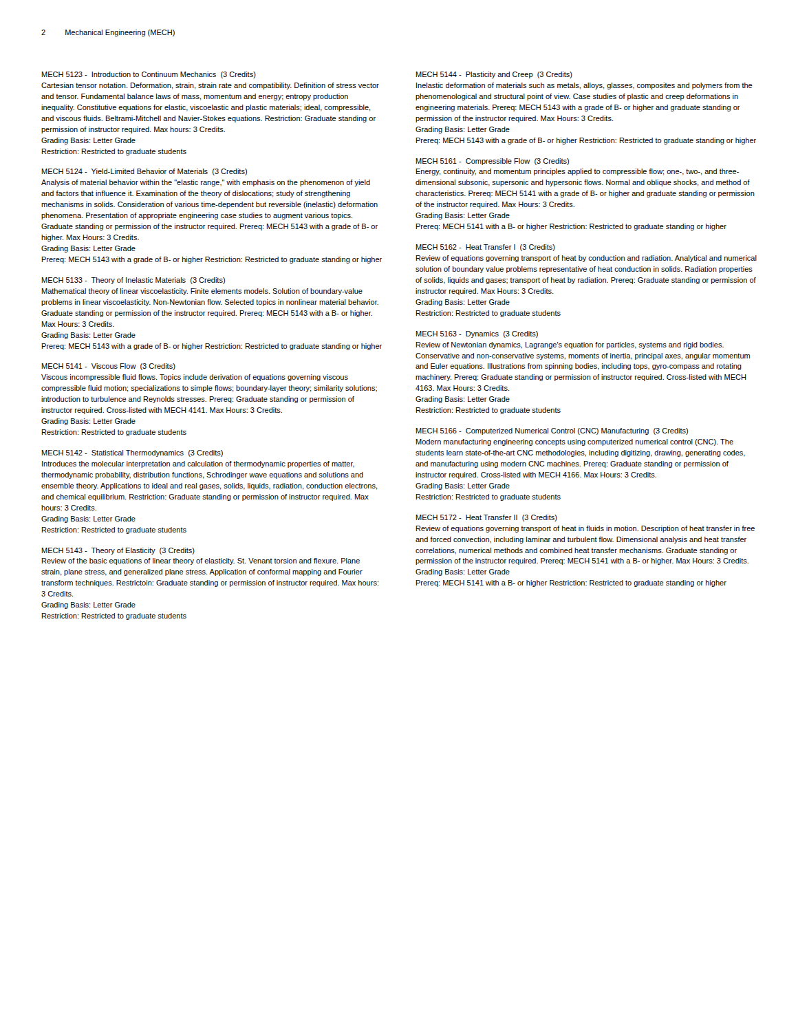2 Mechanical Engineering (MECH)
MECH 5123 - Introduction to Continuum Mechanics (3 Credits)
Cartesian tensor notation. Deformation, strain, strain rate and compatibility. Definition of stress vector and tensor. Fundamental balance laws of mass, momentum and energy; entropy production inequality. Constitutive equations for elastic, viscoelastic and plastic materials; ideal, compressible, and viscous fluids. Beltrami-Mitchell and Navier-Stokes equations. Restriction: Graduate standing or permission of instructor required. Max hours: 3 Credits.
Grading Basis: Letter Grade
Restriction: Restricted to graduate students
MECH 5124 - Yield-Limited Behavior of Materials (3 Credits)
Analysis of material behavior within the "elastic range," with emphasis on the phenomenon of yield and factors that influence it. Examination of the theory of dislocations; study of strengthening mechanisms in solids. Consideration of various time-dependent but reversible (inelastic) deformation phenomena. Presentation of appropriate engineering case studies to augment various topics. Graduate standing or permission of the instructor required. Prereq: MECH 5143 with a grade of B- or higher. Max Hours: 3 Credits.
Grading Basis: Letter Grade
Prereq: MECH 5143 with a grade of B- or higher Restriction: Restricted to graduate standing or higher
MECH 5133 - Theory of Inelastic Materials (3 Credits)
Mathematical theory of linear viscoelasticity. Finite elements models. Solution of boundary-value problems in linear viscoelasticity. Non-Newtonian flow. Selected topics in nonlinear material behavior. Graduate standing or permission of the instructor required. Prereq: MECH 5143 with a B- or higher. Max Hours: 3 Credits.
Grading Basis: Letter Grade
Prereq: MECH 5143 with a grade of B- or higher Restriction: Restricted to graduate standing or higher
MECH 5141 - Viscous Flow (3 Credits)
Viscous incompressible fluid flows. Topics include derivation of equations governing viscous compressible fluid motion; specializations to simple flows; boundary-layer theory; similarity solutions; introduction to turbulence and Reynolds stresses. Prereq: Graduate standing or permission of instructor required. Cross-listed with MECH 4141. Max Hours: 3 Credits.
Grading Basis: Letter Grade
Restriction: Restricted to graduate students
MECH 5142 - Statistical Thermodynamics (3 Credits)
Introduces the molecular interpretation and calculation of thermodynamic properties of matter, thermodynamic probability, distribution functions, Schrodinger wave equations and solutions and ensemble theory. Applications to ideal and real gases, solids, liquids, radiation, conduction electrons, and chemical equilibrium. Restriction: Graduate standing or permission of instructor required. Max hours: 3 Credits.
Grading Basis: Letter Grade
Restriction: Restricted to graduate students
MECH 5143 - Theory of Elasticity (3 Credits)
Review of the basic equations of linear theory of elasticity. St. Venant torsion and flexure. Plane strain, plane stress, and generalized plane stress. Application of conformal mapping and Fourier transform techniques. Restrictoin: Graduate standing or permission of instructor required. Max hours: 3 Credits.
Grading Basis: Letter Grade
Restriction: Restricted to graduate students
MECH 5144 - Plasticity and Creep (3 Credits)
Inelastic deformation of materials such as metals, alloys, glasses, composites and polymers from the phenomenological and structural point of view. Case studies of plastic and creep deformations in engineering materials. Prereq: MECH 5143 with a grade of B- or higher and graduate standing or permission of the instructor required. Max Hours: 3 Credits.
Grading Basis: Letter Grade
Prereq: MECH 5143 with a grade of B- or higher Restriction: Restricted to graduate standing or higher
MECH 5161 - Compressible Flow (3 Credits)
Energy, continuity, and momentum principles applied to compressible flow; one-, two-, and three-dimensional subsonic, supersonic and hypersonic flows. Normal and oblique shocks, and method of characteristics. Prereq: MECH 5141 with a grade of B- or higher and graduate standing or permission of the instructor required. Max Hours: 3 Credits.
Grading Basis: Letter Grade
Prereq: MECH 5141 with a B- or higher Restriction: Restricted to graduate standing or higher
MECH 5162 - Heat Transfer I (3 Credits)
Review of equations governing transport of heat by conduction and radiation. Analytical and numerical solution of boundary value problems representative of heat conduction in solids. Radiation properties of solids, liquids and gases; transport of heat by radiation. Prereq: Graduate standing or permission of instructor required. Max Hours: 3 Credits.
Grading Basis: Letter Grade
Restriction: Restricted to graduate students
MECH 5163 - Dynamics (3 Credits)
Review of Newtonian dynamics, Lagrange's equation for particles, systems and rigid bodies. Conservative and non-conservative systems, moments of inertia, principal axes, angular momentum and Euler equations. Illustrations from spinning bodies, including tops, gyro-compass and rotating machinery. Prereq: Graduate standing or permission of instructor required. Cross-listed with MECH 4163. Max Hours: 3 Credits.
Grading Basis: Letter Grade
Restriction: Restricted to graduate students
MECH 5166 - Computerized Numerical Control (CNC) Manufacturing (3 Credits)
Modern manufacturing engineering concepts using computerized numerical control (CNC). The students learn state-of-the-art CNC methodologies, including digitizing, drawing, generating codes, and manufacturing using modern CNC machines. Prereq: Graduate standing or permission of instructor required. Cross-listed with MECH 4166. Max Hours: 3 Credits.
Grading Basis: Letter Grade
Restriction: Restricted to graduate students
MECH 5172 - Heat Transfer II (3 Credits)
Review of equations governing transport of heat in fluids in motion. Description of heat transfer in free and forced convection, including laminar and turbulent flow. Dimensional analysis and heat transfer correlations, numerical methods and combined heat transfer mechanisms. Graduate standing or permission of the instructor required. Prereq: MECH 5141 with a B- or higher. Max Hours: 3 Credits.
Grading Basis: Letter Grade
Prereq: MECH 5141 with a B- or higher Restriction: Restricted to graduate standing or higher